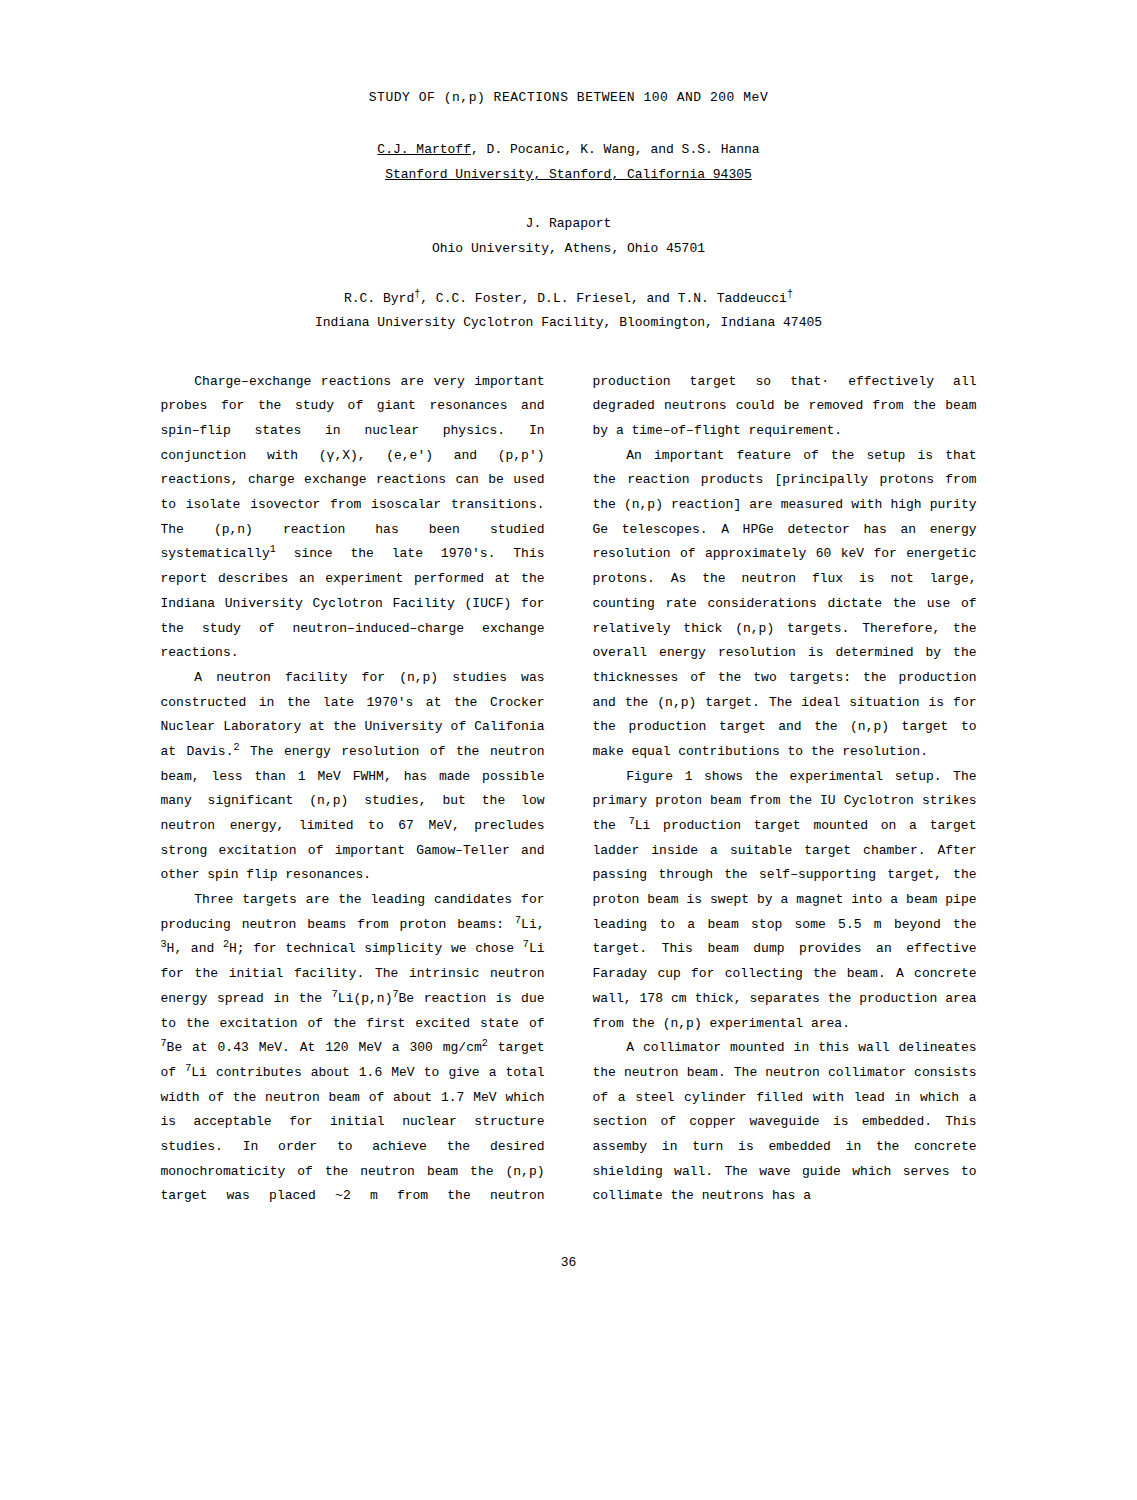STUDY OF (n,p) REACTIONS BETWEEN 100 AND 200 MeV
C.J. Martoff, D. Pocanic, K. Wang, and S.S. Hanna
Stanford University, Stanford, California 94305
J. Rapaport
Ohio University, Athens, Ohio 45701
R.C. Byrd†, C.C. Foster, D.L. Friesel, and T.N. Taddeucci†
Indiana University Cyclotron Facility, Bloomington, Indiana 47405
Charge–exchange reactions are very important probes for the study of giant resonances and spin–flip states in nuclear physics. In conjunction with (γ,X), (e,e') and (p,p') reactions, charge exchange reactions can be used to isolate isovector from isoscalar transitions. The (p,n) reaction has been studied systematically1 since the late 1970's. This report describes an experiment performed at the Indiana University Cyclotron Facility (IUCF) for the study of neutron–induced–charge exchange reactions.
A neutron facility for (n,p) studies was constructed in the late 1970's at the Crocker Nuclear Laboratory at the University of Califonia at Davis.2 The energy resolution of the neutron beam, less than 1 MeV FWHM, has made possible many significant (n,p) studies, but the low neutron energy, limited to 67 MeV, precludes strong excitation of important Gamow–Teller and other spin flip resonances.
Three targets are the leading candidates for producing neutron beams from proton beams: 7Li, 3H, and 2H; for technical simplicity we chose 7Li for the initial facility. The intrinsic neutron energy spread in the 7Li(p,n)7Be reaction is due to the excitation of the first excited state of 7Be at 0.43 MeV. At 120 MeV a 300 mg/cm2 target of 7Li contributes about 1.6 MeV to give a total width of the neutron beam of about 1.7 MeV which is acceptable for initial nuclear structure studies. In order to achieve the desired monochromaticity of the neutron beam the (n,p) target was placed ~2 m from the neutron production target so that· effectively all degraded neutrons could be removed from the beam by a time–of–flight requirement.
An important feature of the setup is that the reaction products [principally protons from the (n,p) reaction] are measured with high purity Ge telescopes. A HPGe detector has an energy resolution of approximately 60 keV for energetic protons. As the neutron flux is not large, counting rate considerations dictate the use of relatively thick (n,p) targets. Therefore, the overall energy resolution is determined by the thicknesses of the two targets: the production and the (n,p) target. The ideal situation is for the production target and the (n,p) target to make equal contributions to the resolution.
Figure 1 shows the experimental setup. The primary proton beam from the IU Cyclotron strikes the 7Li production target mounted on a target ladder inside a suitable target chamber. After passing through the self–supporting target, the proton beam is swept by a magnet into a beam pipe leading to a beam stop some 5.5 m beyond the target. This beam dump provides an effective Faraday cup for collecting the beam. A concrete wall, 178 cm thick, separates the production area from the (n,p) experimental area.
A collimator mounted in this wall delineates the neutron beam. The neutron collimator consists of a steel cylinder filled with lead in which a section of copper waveguide is embedded. This assemby in turn is embedded in the concrete shielding wall. The wave guide which serves to collimate the neutrons has a
36